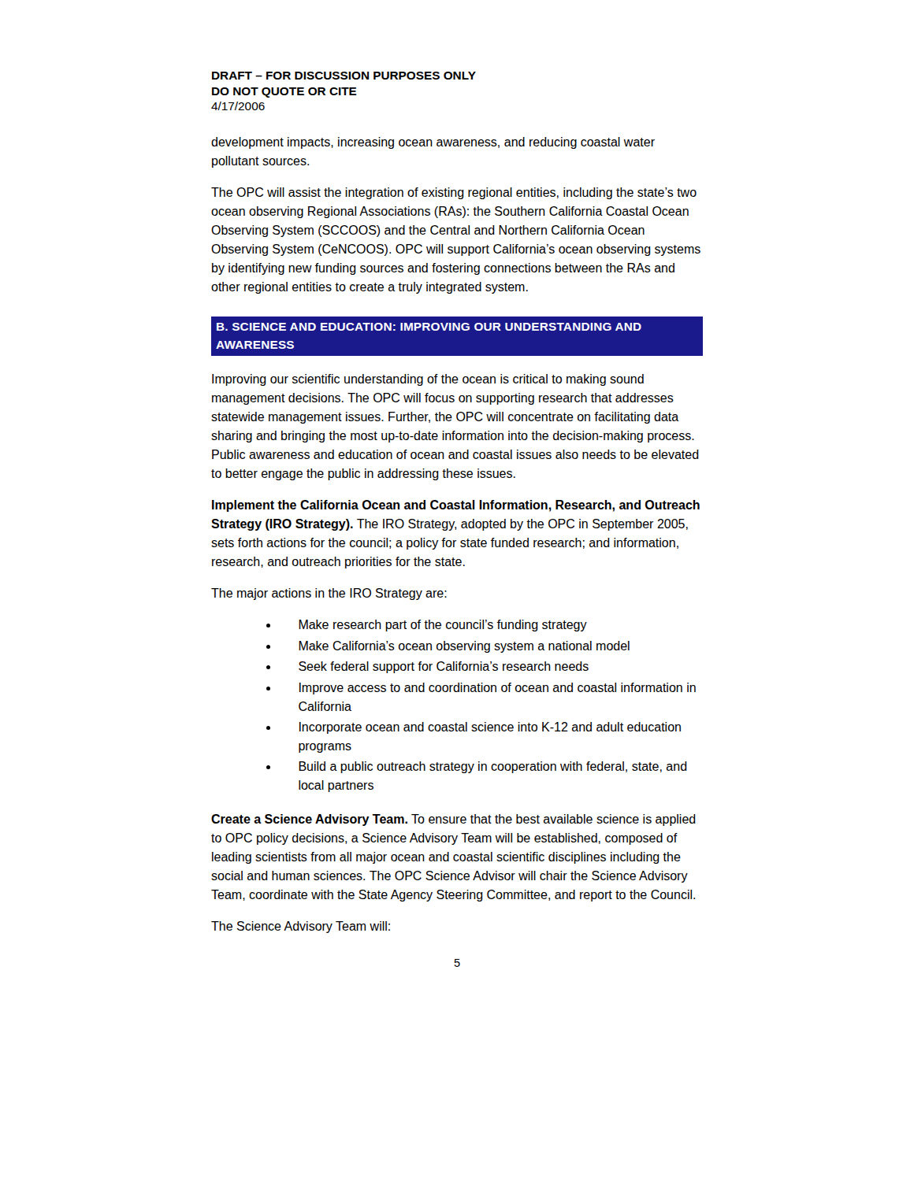DRAFT – FOR DISCUSSION PURPOSES ONLY
DO NOT QUOTE OR CITE
4/17/2006
development impacts, increasing ocean awareness, and reducing coastal water pollutant sources.
The OPC will assist the integration of existing regional entities, including the state’s two ocean observing Regional Associations (RAs): the Southern California Coastal Ocean Observing System (SCCOOS) and the Central and Northern California Ocean Observing System (CeNCOOS). OPC will support California’s ocean observing systems by identifying new funding sources and fostering connections between the RAs and other regional entities to create a truly integrated system.
B. SCIENCE AND EDUCATION: IMPROVING OUR UNDERSTANDING AND AWARENESS
Improving our scientific understanding of the ocean is critical to making sound management decisions. The OPC will focus on supporting research that addresses statewide management issues. Further, the OPC will concentrate on facilitating data sharing and bringing the most up-to-date information into the decision-making process. Public awareness and education of ocean and coastal issues also needs to be elevated to better engage the public in addressing these issues.
Implement the California Ocean and Coastal Information, Research, and Outreach Strategy (IRO Strategy). The IRO Strategy, adopted by the OPC in September 2005, sets forth actions for the council; a policy for state funded research; and information, research, and outreach priorities for the state.
The major actions in the IRO Strategy are:
Make research part of the council’s funding strategy
Make California’s ocean observing system a national model
Seek federal support for California’s research needs
Improve access to and coordination of ocean and coastal information in California
Incorporate ocean and coastal science into K-12 and adult education programs
Build a public outreach strategy in cooperation with federal, state, and local partners
Create a Science Advisory Team. To ensure that the best available science is applied to OPC policy decisions, a Science Advisory Team will be established, composed of leading scientists from all major ocean and coastal scientific disciplines including the social and human sciences. The OPC Science Advisor will chair the Science Advisory Team, coordinate with the State Agency Steering Committee, and report to the Council.
The Science Advisory Team will:
5